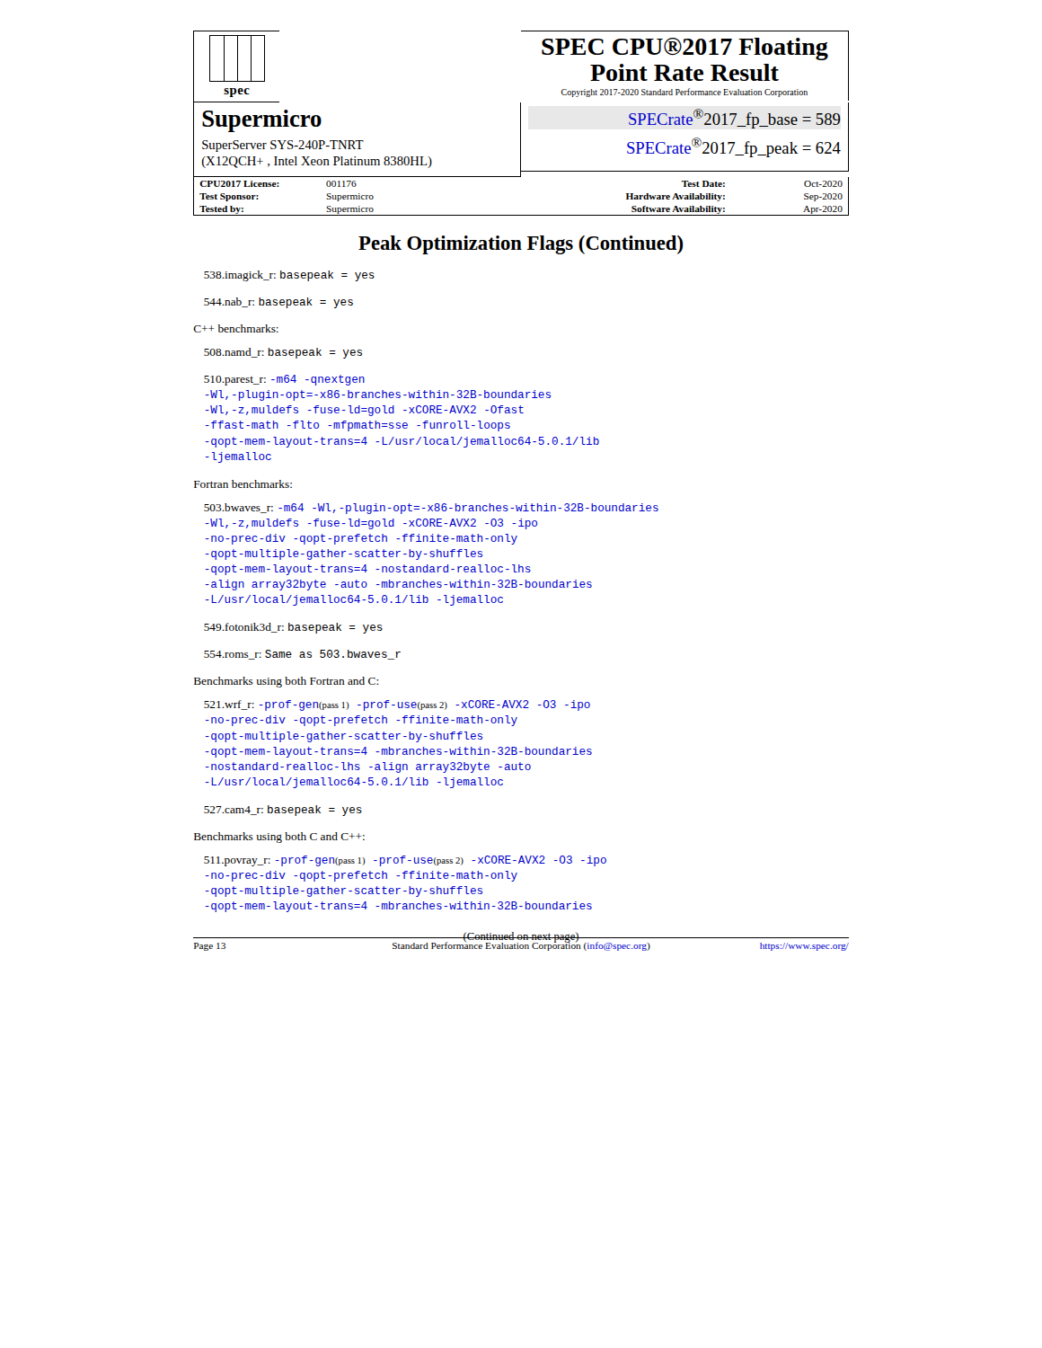spec
SPEC CPU®2017 Floating Point Rate Result
Copyright 2017-2020 Standard Performance Evaluation Corporation
Supermicro
SuperServer SYS-240P-TNRT
(X12QCH+ , Intel Xeon Platinum 8380HL)
SPECrate®2017_fp_base = 589
SPECrate®2017_fp_peak = 624
| CPU2017 License: | 001176 | Test Date: | Oct-2020 |
| Test Sponsor: | Supermicro | Hardware Availability: | Sep-2020 |
| Tested by: | Supermicro | Software Availability: | Apr-2020 |
Peak Optimization Flags (Continued)
538.imagick_r: basepeak = yes
544.nab_r: basepeak = yes
C++ benchmarks:
508.namd_r: basepeak = yes
510.parest_r: -m64 -qnextgen -Wl,-plugin-opt=-x86-branches-within-32B-boundaries -Wl,-z,muldefs -fuse-ld=gold -xCORE-AVX2 -Ofast -ffast-math -flto -mfpmath=sse -funroll-loops -qopt-mem-layout-trans=4 -L/usr/local/jemalloc64-5.0.1/lib -ljemalloc
Fortran benchmarks:
503.bwaves_r: -m64 -Wl,-plugin-opt=-x86-branches-within-32B-boundaries -Wl,-z,muldefs -fuse-ld=gold -xCORE-AVX2 -O3 -ipo -no-prec-div -qopt-prefetch -ffinite-math-only -qopt-multiple-gather-scatter-by-shuffles -qopt-mem-layout-trans=4 -nostandard-realloc-lhs -align array32byte -auto -mbranches-within-32B-boundaries -L/usr/local/jemalloc64-5.0.1/lib -ljemalloc
549.fotonik3d_r: basepeak = yes
554.roms_r: Same as 503.bwaves_r
Benchmarks using both Fortran and C:
521.wrf_r: -prof-gen(pass 1) -prof-use(pass 2) -xCORE-AVX2 -O3 -ipo -no-prec-div -qopt-prefetch -ffinite-math-only -qopt-multiple-gather-scatter-by-shuffles -qopt-mem-layout-trans=4 -mbranches-within-32B-boundaries -nostandard-realloc-lhs -align array32byte -auto -L/usr/local/jemalloc64-5.0.1/lib -ljemalloc
527.cam4_r: basepeak = yes
Benchmarks using both C and C++:
511.povray_r: -prof-gen(pass 1) -prof-use(pass 2) -xCORE-AVX2 -O3 -ipo -no-prec-div -qopt-prefetch -ffinite-math-only -qopt-multiple-gather-scatter-by-shuffles -qopt-mem-layout-trans=4 -mbranches-within-32B-boundaries
(Continued on next page)
Page 13
Standard Performance Evaluation Corporation (info@spec.org)
https://www.spec.org/